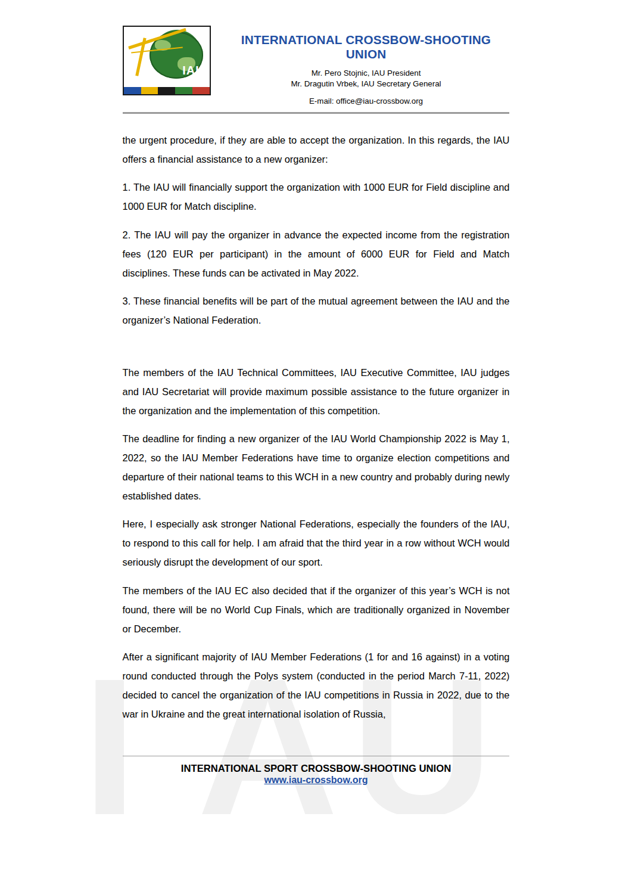I A U
IAU
INTERNATIONAL CROSSBOW-SHOOTING UNION
Mr. Pero Stojnic, IAU President
Mr. Dragutin Vrbek, IAU Secretary General
E-mail: office@iau-crossbow.org
the urgent procedure, if they are able to accept the organization. In this regards, the IAU offers a financial assistance to a new organizer:
1. The IAU will financially support the organization with 1000 EUR for Field discipline and 1000 EUR for Match discipline.
2. The IAU will pay the organizer in advance the expected income from the registration fees (120 EUR per participant) in the amount of 6000 EUR for Field and Match disciplines. These funds can be activated in May 2022.
3. These financial benefits will be part of the mutual agreement between the IAU and the organizer’s National Federation.
The members of the IAU Technical Committees, IAU Executive Committee, IAU judges and IAU Secretariat will provide maximum possible assistance to the future organizer in the organization and the implementation of this competition.
The deadline for finding a new organizer of the IAU World Championship 2022 is May 1, 2022, so the IAU Member Federations have time to organize election competitions and departure of their national teams to this WCH in a new country and probably during newly established dates.
Here, I especially ask stronger National Federations, especially the founders of the IAU, to respond to this call for help. I am afraid that the third year in a row without WCH would seriously disrupt the development of our sport.
The members of the IAU EC also decided that if the organizer of this year’s WCH is not found, there will be no World Cup Finals, which are traditionally organized in November or December.
After a significant majority of IAU Member Federations (1 for and 16 against) in a voting round conducted through the Polys system (conducted in the period March 7-11, 2022) decided to cancel the organization of the IAU competitions in Russia in 2022, due to the war in Ukraine and the great international isolation of Russia,
INTERNATIONAL SPORT CROSSBOW-SHOOTING UNION
www.iau-crossbow.org